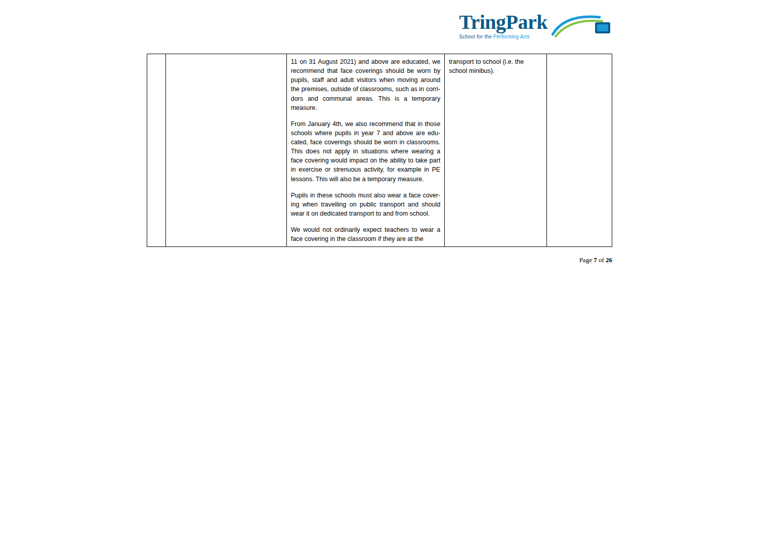TringPark
School for the Performing Arts
| | | 11 on 31 August 2021) and above are educated, we recommend that face coverings should be worn by pupils, staff and adult visitors when moving around the premises, outside of classrooms, such as in corridors and communal areas. This is a temporary measure. From January 4th, we also recommend that in those schools where pupils in year 7 and above are educated, face coverings should be worn in classrooms. This does not apply in situations where wearing a face covering would impact on the ability to take part in exercise or strenuous activity, for example in PE lessons. This will also be a temporary measure. Pupils in these schools must also wear a face covering when travelling on public transport and should wear it on dedicated transport to and from school. We would not ordinarily expect teachers to wear a face covering in the classroom if they are at the | transport to school (i.e. the school minibus). | |
Page 7 of 26